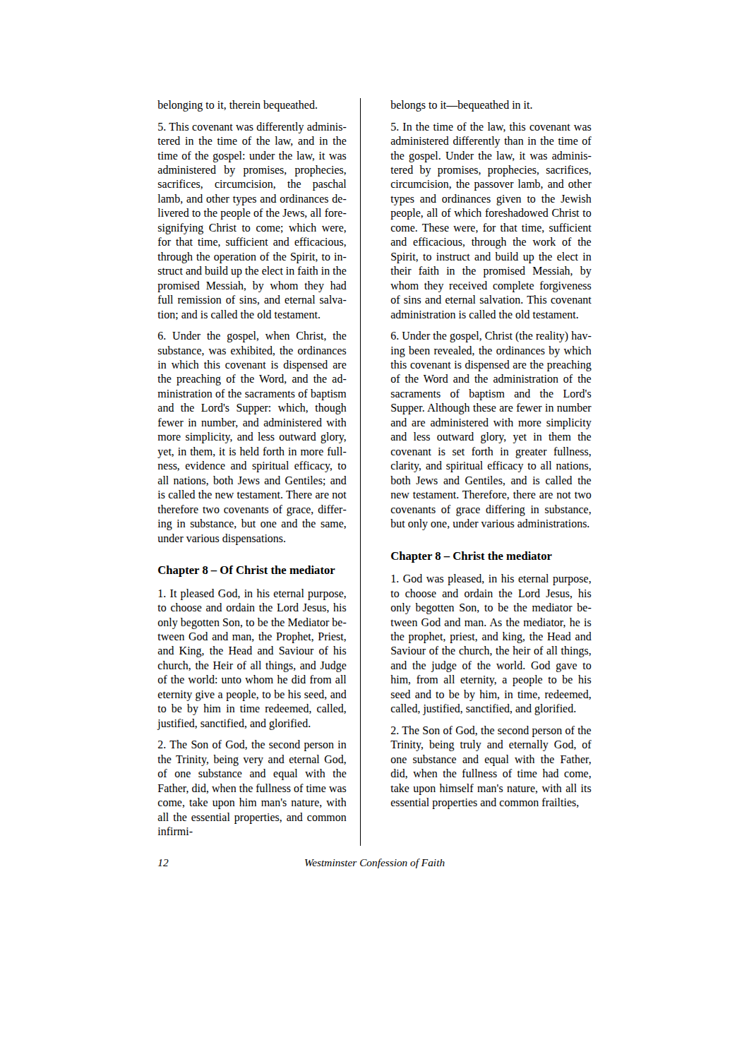belonging to it, therein bequeathed.
5. This covenant was differently administered in the time of the law, and in the time of the gospel: under the law, it was administered by promises, prophecies, sacrifices, circumcision, the paschal lamb, and other types and ordinances delivered to the people of the Jews, all foresignifying Christ to come; which were, for that time, sufficient and efficacious, through the operation of the Spirit, to instruct and build up the elect in faith in the promised Messiah, by whom they had full remission of sins, and eternal salvation; and is called the old testament.
6. Under the gospel, when Christ, the substance, was exhibited, the ordinances in which this covenant is dispensed are the preaching of the Word, and the administration of the sacraments of baptism and the Lord's Supper: which, though fewer in number, and administered with more simplicity, and less outward glory, yet, in them, it is held forth in more fullness, evidence and spiritual efficacy, to all nations, both Jews and Gentiles; and is called the new testament. There are not therefore two covenants of grace, differing in substance, but one and the same, under various dispensations.
Chapter 8 – Of Christ the mediator
1. It pleased God, in his eternal purpose, to choose and ordain the Lord Jesus, his only begotten Son, to be the Mediator between God and man, the Prophet, Priest, and King, the Head and Saviour of his church, the Heir of all things, and Judge of the world: unto whom he did from all eternity give a people, to be his seed, and to be by him in time redeemed, called, justified, sanctified, and glorified.
2. The Son of God, the second person in the Trinity, being very and eternal God, of one substance and equal with the Father, did, when the fullness of time was come, take upon him man's nature, with all the essential properties, and common infirmi-
belongs to it—bequeathed in it.
5. In the time of the law, this covenant was administered differently than in the time of the gospel. Under the law, it was administered by promises, prophecies, sacrifices, circumcision, the passover lamb, and other types and ordinances given to the Jewish people, all of which foreshadowed Christ to come. These were, for that time, sufficient and efficacious, through the work of the Spirit, to instruct and build up the elect in their faith in the promised Messiah, by whom they received complete forgiveness of sins and eternal salvation. This covenant administration is called the old testament.
6. Under the gospel, Christ (the reality) having been revealed, the ordinances by which this covenant is dispensed are the preaching of the Word and the administration of the sacraments of baptism and the Lord's Supper. Although these are fewer in number and are administered with more simplicity and less outward glory, yet in them the covenant is set forth in greater fullness, clarity, and spiritual efficacy to all nations, both Jews and Gentiles, and is called the new testament. Therefore, there are not two covenants of grace differing in substance, but only one, under various administrations.
Chapter 8 – Christ the mediator
1. God was pleased, in his eternal purpose, to choose and ordain the Lord Jesus, his only begotten Son, to be the mediator between God and man. As the mediator, he is the prophet, priest, and king, the Head and Saviour of the church, the heir of all things, and the judge of the world. God gave to him, from all eternity, a people to be his seed and to be by him, in time, redeemed, called, justified, sanctified, and glorified.
2. The Son of God, the second person of the Trinity, being truly and eternally God, of one substance and equal with the Father, did, when the fullness of time had come, take upon himself man's nature, with all its essential properties and common frailties,
12
Westminster Confession of Faith